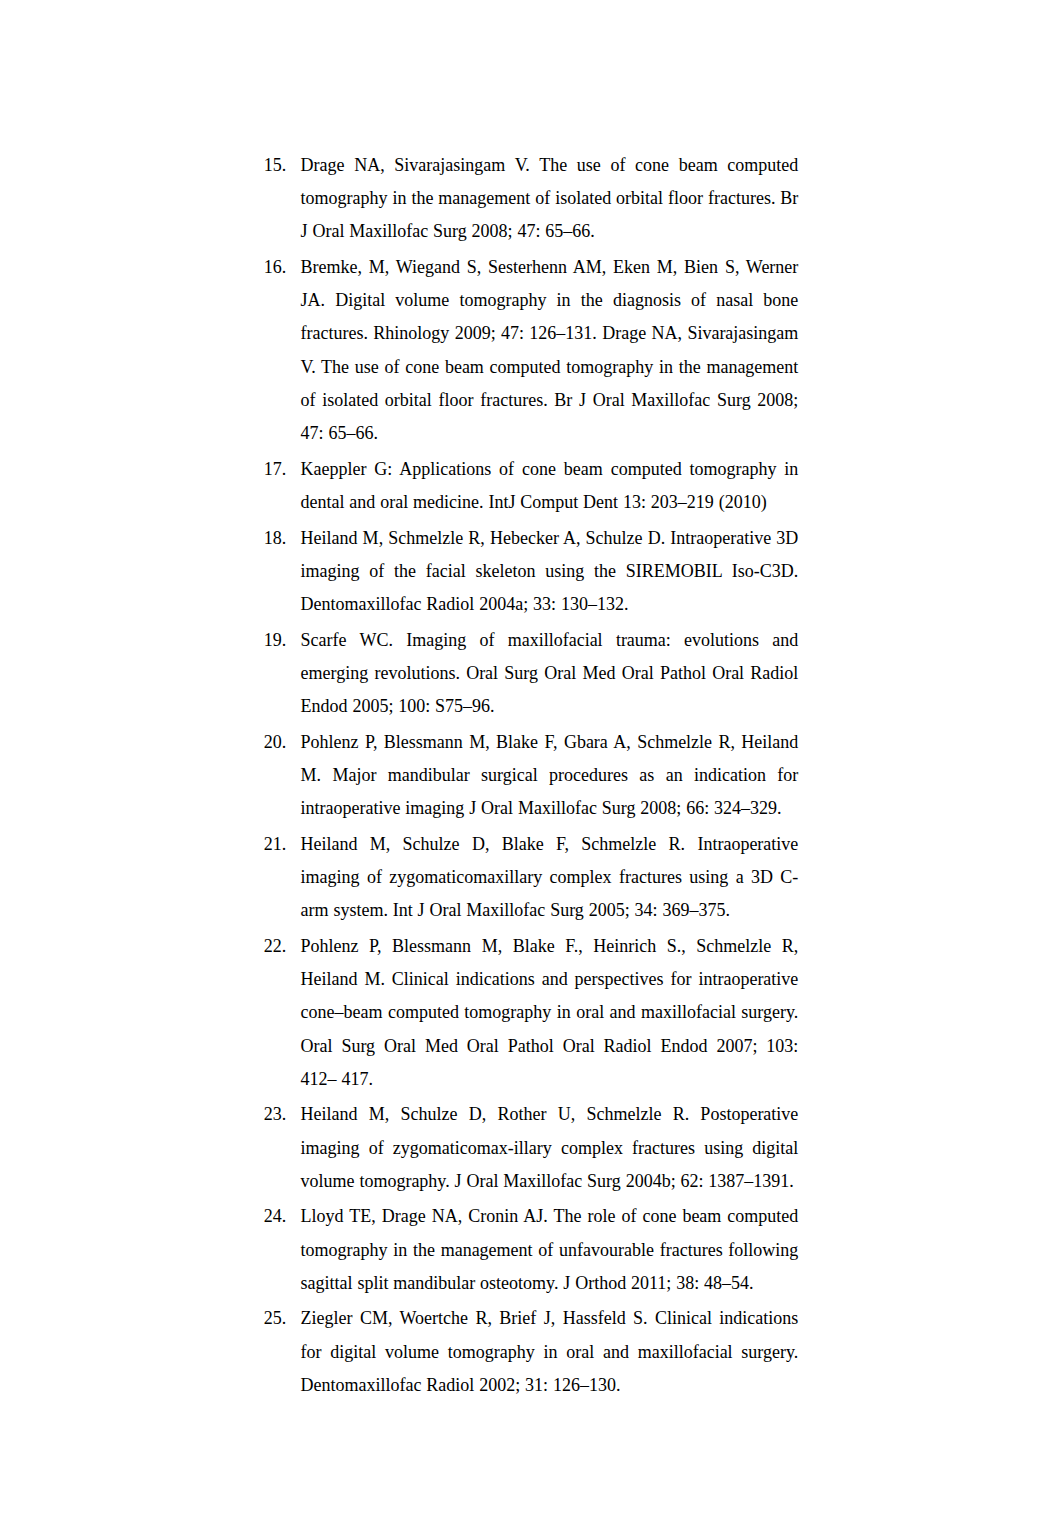15. Drage NA, Sivarajasingam V. The use of cone beam computed tomography in the management of isolated orbital floor fractures. Br J Oral Maxillofac Surg 2008; 47: 65–66.
16. Bremke, M, Wiegand S, Sesterhenn AM, Eken M, Bien S, Werner JA. Digital volume tomography in the diagnosis of nasal bone fractures. Rhinology 2009; 47: 126–131. Drage NA, Sivarajasingam V. The use of cone beam computed tomography in the management of isolated orbital floor fractures. Br J Oral Maxillofac Surg 2008; 47: 65–66.
17. Kaeppler G: Applications of cone beam computed tomography in dental and oral medicine. IntJ Comput Dent 13: 203–219 (2010)
18. Heiland M, Schmelzle R, Hebecker A, Schulze D. Intraoperative 3D imaging of the facial skeleton using the SIREMOBIL Iso-C3D. Dentomaxillofac Radiol 2004a; 33: 130–132.
19. Scarfe WC. Imaging of maxillofacial trauma: evolutions and emerging revolutions. Oral Surg Oral Med Oral Pathol Oral Radiol Endod 2005; 100: S75–96.
20. Pohlenz P, Blessmann M, Blake F, Gbara A, Schmelzle R, Heiland M. Major mandibular surgical procedures as an indication for intraoperative imaging J Oral Maxillofac Surg 2008; 66: 324–329.
21. Heiland M, Schulze D, Blake F, Schmelzle R. Intraoperative imaging of zygomaticomaxillary complex fractures using a 3D C-arm system. Int J Oral Maxillofac Surg 2005; 34: 369–375.
22. Pohlenz P, Blessmann M, Blake F., Heinrich S., Schmelzle R, Heiland M. Clinical indications and perspectives for intraoperative cone–beam computed tomography in oral and maxillofacial surgery. Oral Surg Oral Med Oral Pathol Oral Radiol Endod 2007; 103: 412– 417.
23. Heiland M, Schulze D, Rother U, Schmelzle R. Postoperative imaging of zygomaticomax-illary complex fractures using digital volume tomography. J Oral Maxillofac Surg 2004b; 62: 1387–1391.
24. Lloyd TE, Drage NA, Cronin AJ. The role of cone beam computed tomography in the management of unfavourable fractures following sagittal split mandibular osteotomy. J Orthod 2011; 38: 48–54.
25. Ziegler CM, Woertche R, Brief J, Hassfeld S. Clinical indications for digital volume tomography in oral and maxillofacial surgery. Dentomaxillofac Radiol 2002; 31: 126–130.